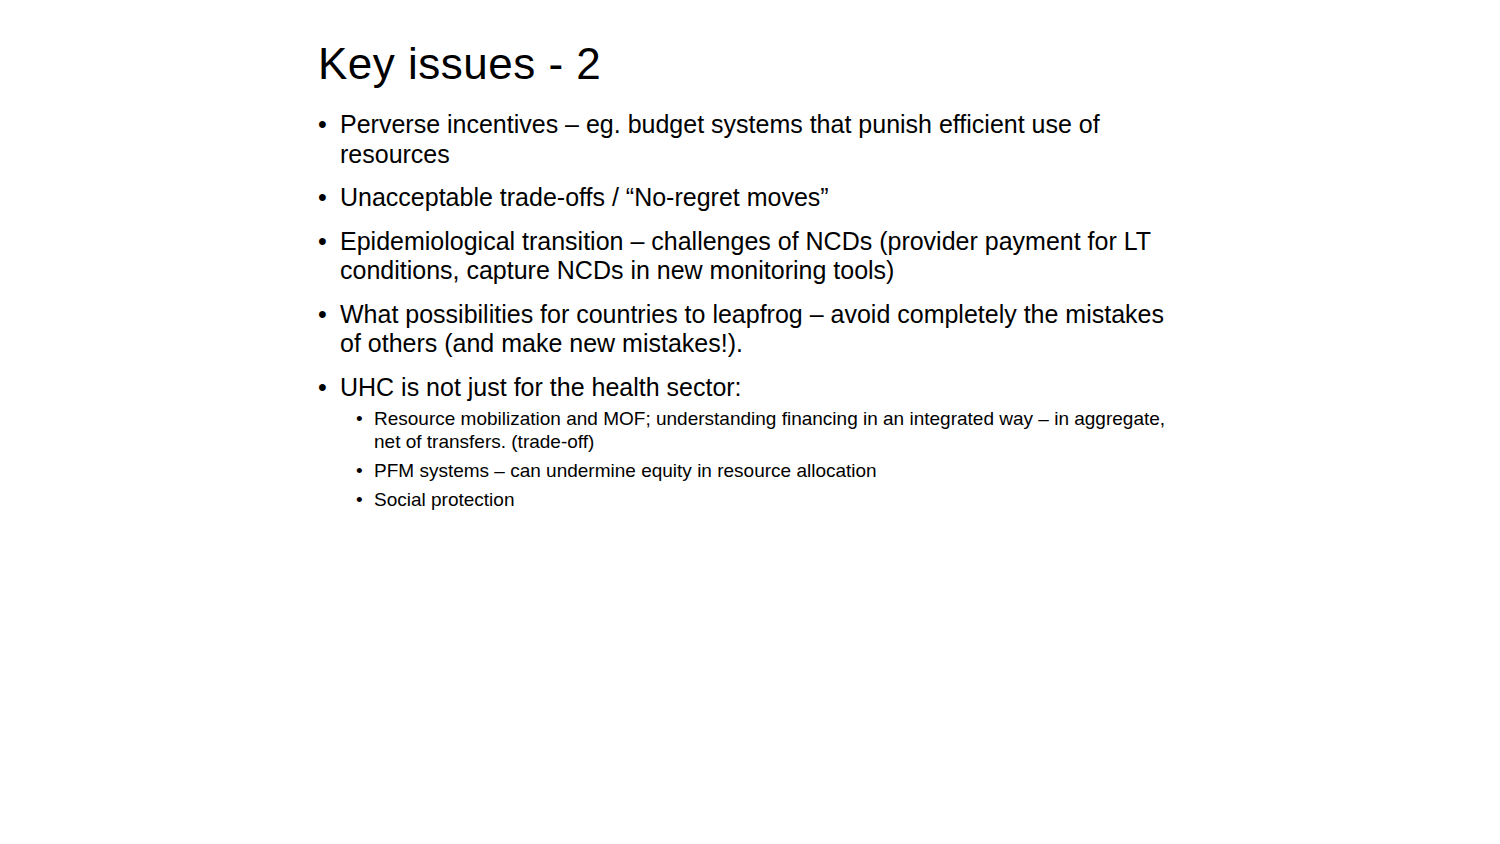Key issues - 2
Perverse incentives – eg. budget systems that punish efficient use of resources
Unacceptable trade-offs / “No-regret moves”
Epidemiological transition – challenges of NCDs (provider payment for LT conditions, capture NCDs in new monitoring tools)
What possibilities for countries to leapfrog – avoid completely the mistakes of others (and make new mistakes!).
UHC is not just for the health sector:
Resource mobilization and MOF; understanding financing in an integrated way – in aggregate, net of transfers. (trade-off)
PFM systems – can undermine equity in resource allocation
Social protection